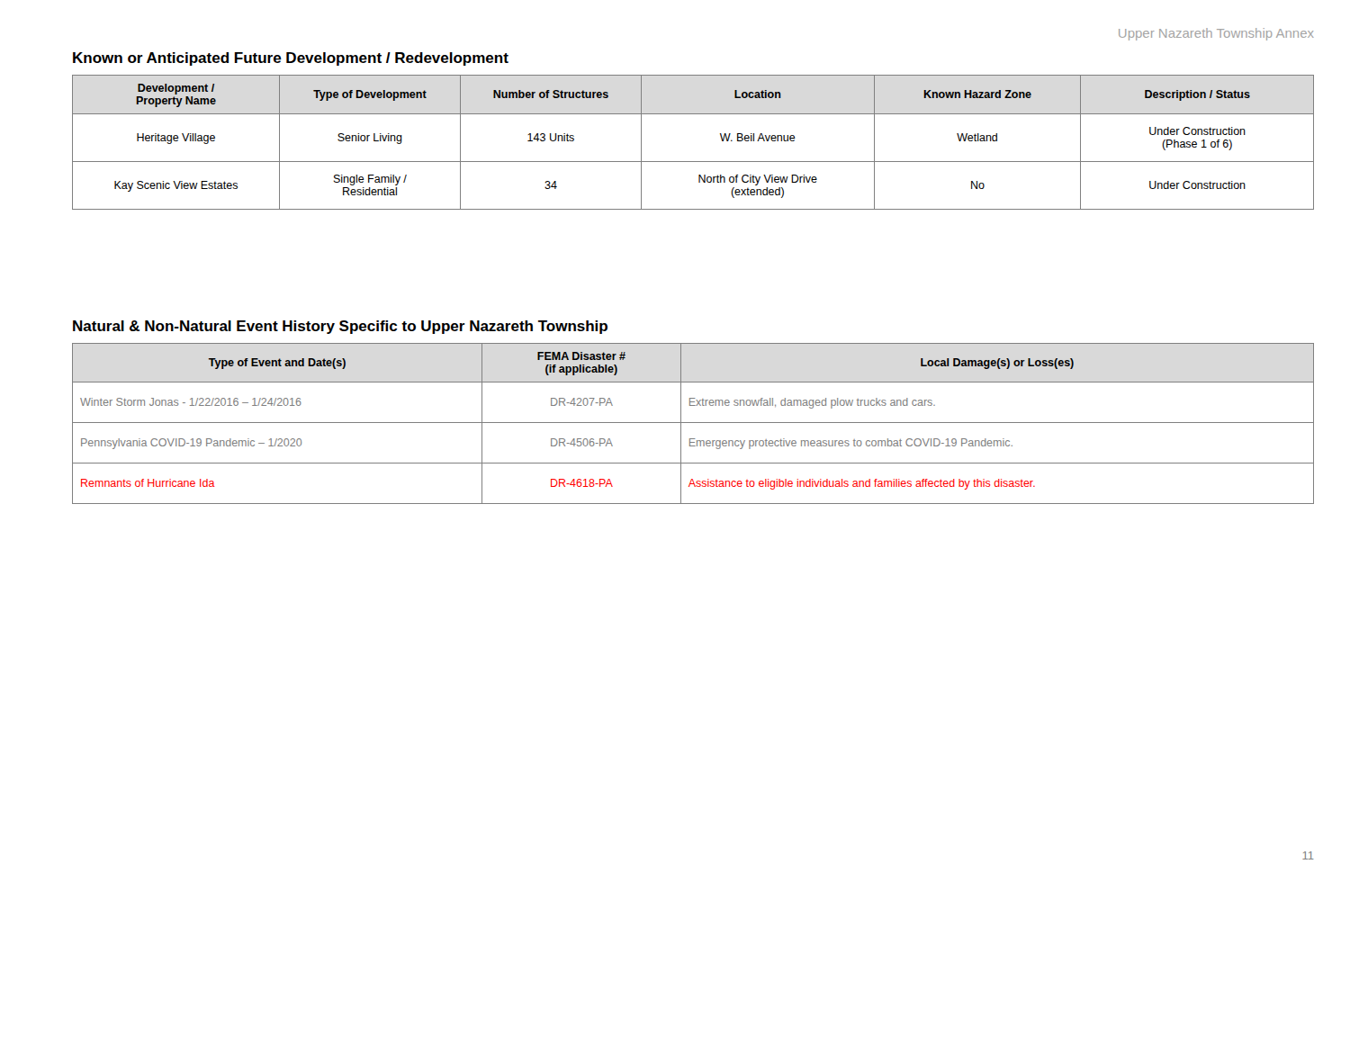Upper Nazareth Township Annex
Known or Anticipated Future Development / Redevelopment
| Development / Property Name | Type of Development | Number of Structures | Location | Known Hazard Zone | Description / Status |
| --- | --- | --- | --- | --- | --- |
| Heritage Village | Senior Living | 143 Units | W. Beil Avenue | Wetland | Under Construction (Phase 1 of 6) |
| Kay Scenic View Estates | Single Family / Residential | 34 | North of City View Drive (extended) | No | Under Construction |
Natural & Non-Natural Event History Specific to Upper Nazareth Township
| Type of Event and Date(s) | FEMA Disaster # (if applicable) | Local Damage(s) or Loss(es) |
| --- | --- | --- |
| Winter Storm Jonas - 1/22/2016 – 1/24/2016 | DR-4207-PA | Extreme snowfall, damaged plow trucks and cars. |
| Pennsylvania COVID-19 Pandemic – 1/2020 | DR-4506-PA | Emergency protective measures to combat COVID-19 Pandemic. |
| Remnants of Hurricane Ida | DR-4618-PA | Assistance to eligible individuals and families affected by this disaster. |
11